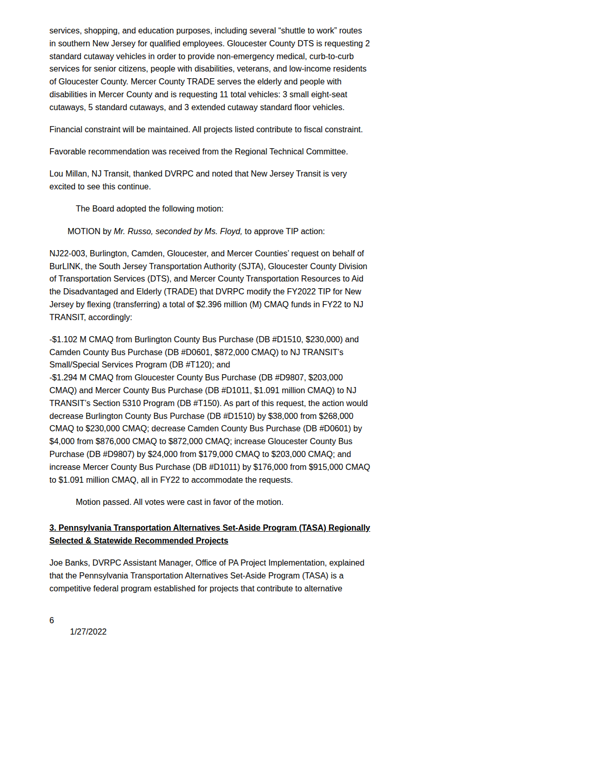services, shopping, and education purposes, including several “shuttle to work” routes in southern New Jersey for qualified employees. Gloucester County DTS is requesting 2 standard cutaway vehicles in order to provide non-emergency medical, curb-to-curb services for senior citizens, people with disabilities, veterans, and low-income residents of Gloucester County. Mercer County TRADE serves the elderly and people with disabilities in Mercer County and is requesting 11 total vehicles: 3 small eight-seat cutaways, 5 standard cutaways, and 3 extended cutaway standard floor vehicles.
Financial constraint will be maintained. All projects listed contribute to fiscal constraint.
Favorable recommendation was received from the Regional Technical Committee.
Lou Millan, NJ Transit, thanked DVRPC and noted that New Jersey Transit is very excited to see this continue.
The Board adopted the following motion:
MOTION by Mr. Russo, seconded by Ms. Floyd, to approve TIP action:
NJ22-003, Burlington, Camden, Gloucester, and Mercer Counties’ request on behalf of BurLINK, the South Jersey Transportation Authority (SJTA), Gloucester County Division of Transportation Services (DTS), and Mercer County Transportation Resources to Aid the Disadvantaged and Elderly (TRADE) that DVRPC modify the FY2022 TIP for New Jersey by flexing (transferring) a total of $2.396 million (M) CMAQ funds in FY22 to NJ TRANSIT, accordingly:
-$1.102 M CMAQ from Burlington County Bus Purchase (DB #D1510, $230,000) and Camden County Bus Purchase (DB #D0601, $872,000 CMAQ) to NJ TRANSIT’s Small/Special Services Program (DB #T120); and
-$1.294 M CMAQ from Gloucester County Bus Purchase (DB #D9807, $203,000 CMAQ) and Mercer County Bus Purchase (DB #D1011, $1.091 million CMAQ) to NJ TRANSIT’s Section 5310 Program (DB #T150). As part of this request, the action would decrease Burlington County Bus Purchase (DB #D1510) by $38,000 from $268,000 CMAQ to $230,000 CMAQ; decrease Camden County Bus Purchase (DB #D0601) by $4,000 from $876,000 CMAQ to $872,000 CMAQ; increase Gloucester County Bus Purchase (DB #D9807) by $24,000 from $179,000 CMAQ to $203,000 CMAQ; and increase Mercer County Bus Purchase (DB #D1011) by $176,000 from $915,000 CMAQ to $1.091 million CMAQ, all in FY22 to accommodate the requests.
Motion passed. All votes were cast in favor of the motion.
3. Pennsylvania Transportation Alternatives Set-Aside Program (TASA) Regionally Selected & Statewide Recommended Projects
Joe Banks, DVRPC Assistant Manager, Office of PA Project Implementation, explained that the Pennsylvania Transportation Alternatives Set-Aside Program (TASA) is a competitive federal program established for projects that contribute to alternative
6
1/27/2022